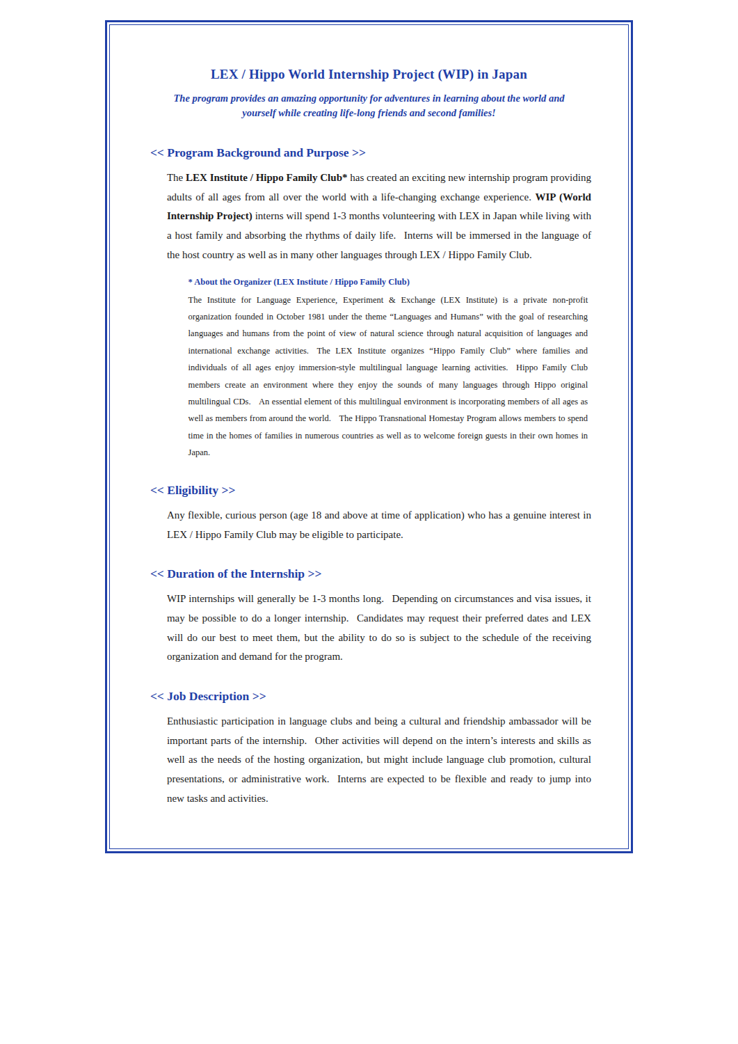LEX / Hippo World Internship Project (WIP) in Japan
The program provides an amazing opportunity for adventures in learning about the world and yourself while creating life-long friends and second families!
<< Program Background and Purpose >>
The LEX Institute / Hippo Family Club* has created an exciting new internship program providing adults of all ages from all over the world with a life-changing exchange experience. WIP (World Internship Project) interns will spend 1-3 months volunteering with LEX in Japan while living with a host family and absorbing the rhythms of daily life. Interns will be immersed in the language of the host country as well as in many other languages through LEX / Hippo Family Club.
* About the Organizer (LEX Institute / Hippo Family Club)
The Institute for Language Experience, Experiment & Exchange (LEX Institute) is a private non-profit organization founded in October 1981 under the theme “Languages and Humans” with the goal of researching languages and humans from the point of view of natural science through natural acquisition of languages and international exchange activities. The LEX Institute organizes “Hippo Family Club” where families and individuals of all ages enjoy immersion-style multilingual language learning activities. Hippo Family Club members create an environment where they enjoy the sounds of many languages through Hippo original multilingual CDs. An essential element of this multilingual environment is incorporating members of all ages as well as members from around the world. The Hippo Transnational Homestay Program allows members to spend time in the homes of families in numerous countries as well as to welcome foreign guests in their own homes in Japan.
<< Eligibility >>
Any flexible, curious person (age 18 and above at time of application) who has a genuine interest in LEX / Hippo Family Club may be eligible to participate.
<< Duration of the Internship >>
WIP internships will generally be 1-3 months long. Depending on circumstances and visa issues, it may be possible to do a longer internship. Candidates may request their preferred dates and LEX will do our best to meet them, but the ability to do so is subject to the schedule of the receiving organization and demand for the program.
<< Job Description >>
Enthusiastic participation in language clubs and being a cultural and friendship ambassador will be important parts of the internship. Other activities will depend on the intern’s interests and skills as well as the needs of the hosting organization, but might include language club promotion, cultural presentations, or administrative work. Interns are expected to be flexible and ready to jump into new tasks and activities.